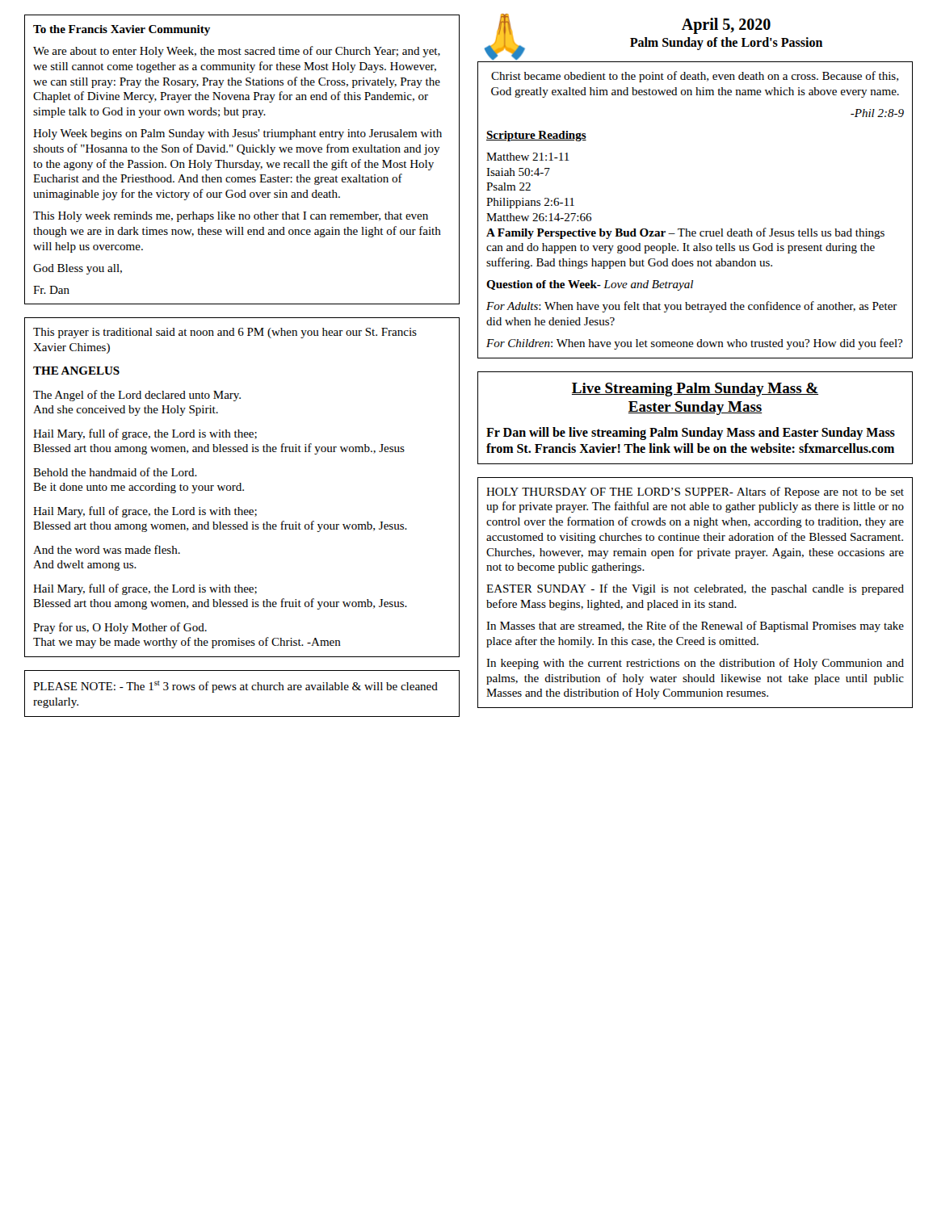To the Francis Xavier Community
We are about to enter Holy Week, the most sacred time of our Church Year; and yet, we still cannot come together as a community for these Most Holy Days. However, we can still pray: Pray the Rosary, Pray the Stations of the Cross, privately, Pray the Chaplet of Divine Mercy, Prayer the Novena Pray for an end of this Pandemic, or simple talk to God in your own words; but pray.
Holy Week begins on Palm Sunday with Jesus' triumphant entry into Jerusalem with shouts of "Hosanna to the Son of David." Quickly we move from exultation and joy to the agony of the Passion. On Holy Thursday, we recall the gift of the Most Holy Eucharist and the Priesthood. And then comes Easter: the great exaltation of unimaginable joy for the victory of our God over sin and death.
This Holy week reminds me, perhaps like no other that I can remember, that even though we are in dark times now, these will end and once again the light of our faith will help us overcome.
God Bless you all,
Fr. Dan
This prayer is traditional said at noon and 6 PM (when you hear our St. Francis Xavier Chimes)
THE ANGELUS
The Angel of the Lord declared unto Mary.
And she conceived by the Holy Spirit.
Hail Mary, full of grace, the Lord is with thee;
Blessed art thou among women, and blessed is the fruit if your womb., Jesus
Behold the handmaid of the Lord.
Be it done unto me according to your word.
Hail Mary, full of grace, the Lord is with thee;
Blessed art thou among women, and blessed is the fruit of your womb, Jesus.
And the word was made flesh.
And dwelt among us.
Hail Mary, full of grace, the Lord is with thee;
Blessed art thou among women, and blessed is the fruit of your womb, Jesus.
Pray for us, O Holy Mother of God.
That we may be made worthy of the promises of Christ. -Amen
PLEASE NOTE: - The 1st 3 rows of pews at church are available & will be cleaned regularly.
🙏
April 5, 2020
Palm Sunday of the Lord's Passion
Christ became obedient to the point of death, even death on a cross. Because of this, God greatly exalted him and bestowed on him the name which is above every name.
-Phil 2:8-9
Scripture Readings
Matthew 21:1-11
Isaiah 50:4-7
Psalm 22
Philippians 2:6-11
Matthew 26:14-27:66
A Family Perspective by Bud Ozar – The cruel death of Jesus tells us bad things can and do happen to very good people. It also tells us God is present during the suffering. Bad things happen but God does not abandon us.
Question of the Week- Love and Betrayal
For Adults: When have you felt that you betrayed the confidence of another, as Peter did when he denied Jesus?
For Children: When have you let someone down who trusted you? How did you feel?
Live Streaming Palm Sunday Mass &
Easter Sunday Mass
Fr Dan will be live streaming Palm Sunday Mass and Easter Sunday Mass from St. Francis Xavier! The link will be on the website: sfxmarcellus.com
HOLY THURSDAY OF THE LORD’S SUPPER- Altars of Repose are not to be set up for private prayer. The faithful are not able to gather publicly as there is little or no control over the formation of crowds on a night when, according to tradition, they are accustomed to visiting churches to continue their adoration of the Blessed Sacrament. Churches, however, may remain open for private prayer. Again, these occasions are not to become public gatherings.
EASTER SUNDAY - If the Vigil is not celebrated, the paschal candle is prepared before Mass begins, lighted, and placed in its stand.
In Masses that are streamed, the Rite of the Renewal of Baptismal Promises may take place after the homily. In this case, the Creed is omitted.
In keeping with the current restrictions on the distribution of Holy Communion and palms, the distribution of holy water should likewise not take place until public Masses and the distribution of Holy Communion resumes.